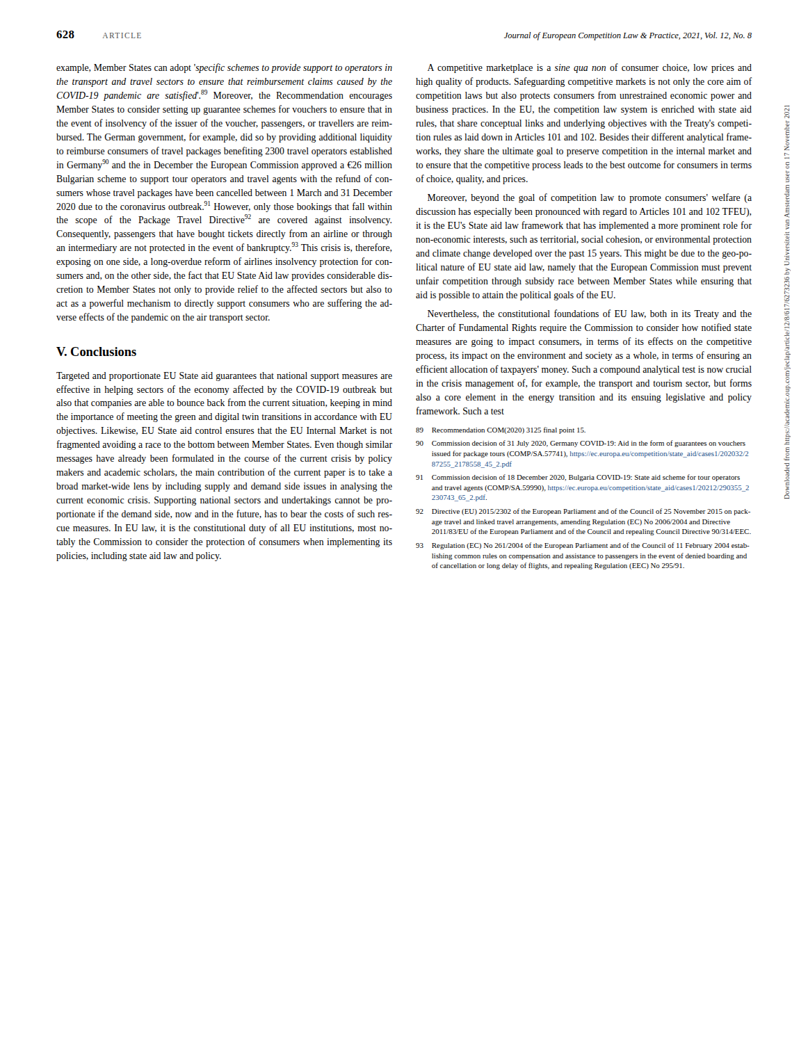628 ARTICLE Journal of European Competition Law & Practice, 2021, Vol. 12, No. 8
Downloaded from https://academic.oup.com/jeclap/article/12/8/617/6273236 by Universiteit van Amsterdam user on 17 November 2021
example, Member States can adopt 'specific schemes to provide support to operators in the transport and travel sectors to ensure that reimbursement claims caused by the COVID-19 pandemic are satisfied'.89 Moreover, the Recommendation encourages Member States to consider setting up guarantee schemes for vouchers to ensure that in the event of insolvency of the issuer of the voucher, passengers, or travellers are reimbursed. The German government, for example, did so by providing additional liquidity to reimburse consumers of travel packages benefiting 2300 travel operators established in Germany90 and the in December the European Commission approved a €26 million Bulgarian scheme to support tour operators and travel agents with the refund of consumers whose travel packages have been cancelled between 1 March and 31 December 2020 due to the coronavirus outbreak.91 However, only those bookings that fall within the scope of the Package Travel Directive92 are covered against insolvency. Consequently, passengers that have bought tickets directly from an airline or through an intermediary are not protected in the event of bankruptcy.93 This crisis is, therefore, exposing on one side, a long-overdue reform of airlines insolvency protection for consumers and, on the other side, the fact that EU State Aid law provides considerable discretion to Member States not only to provide relief to the affected sectors but also to act as a powerful mechanism to directly support consumers who are suffering the adverse effects of the pandemic on the air transport sector.
V. Conclusions
Targeted and proportionate EU State aid guarantees that national support measures are effective in helping sectors of the economy affected by the COVID-19 outbreak but also that companies are able to bounce back from the current situation, keeping in mind the importance of meeting the green and digital twin transitions in accordance with EU objectives. Likewise, EU State aid control ensures that the EU Internal Market is not fragmented avoiding a race to the bottom between Member States. Even though similar messages have already been formulated in the course of the current crisis by policy makers and academic scholars, the main contribution of the current paper is to take a broad market-wide lens by including supply and demand side issues in analysing the current economic crisis. Supporting national sectors and undertakings cannot be proportionate if the demand side, now and in the future, has to bear the costs of such rescue measures. In EU law, it is the constitutional duty of all EU institutions, most notably the Commission to consider the protection of consumers when implementing its policies, including state aid law and policy.
A competitive marketplace is a sine qua non of consumer choice, low prices and high quality of products. Safeguarding competitive markets is not only the core aim of competition laws but also protects consumers from unrestrained economic power and business practices. In the EU, the competition law system is enriched with state aid rules, that share conceptual links and underlying objectives with the Treaty's competition rules as laid down in Articles 101 and 102. Besides their different analytical frameworks, they share the ultimate goal to preserve competition in the internal market and to ensure that the competitive process leads to the best outcome for consumers in terms of choice, quality, and prices.
Moreover, beyond the goal of competition law to promote consumers' welfare (a discussion has especially been pronounced with regard to Articles 101 and 102 TFEU), it is the EU's State aid law framework that has implemented a more prominent role for non-economic interests, such as territorial, social cohesion, or environmental protection and climate change developed over the past 15 years. This might be due to the geo-political nature of EU state aid law, namely that the European Commission must prevent unfair competition through subsidy race between Member States while ensuring that aid is possible to attain the political goals of the EU.
Nevertheless, the constitutional foundations of EU law, both in its Treaty and the Charter of Fundamental Rights require the Commission to consider how notified state measures are going to impact consumers, in terms of its effects on the competitive process, its impact on the environment and society as a whole, in terms of ensuring an efficient allocation of taxpayers' money. Such a compound analytical test is now crucial in the crisis management of, for example, the transport and tourism sector, but forms also a core element in the energy transition and its ensuing legislative and policy framework. Such a test
Recommendation COM(2020) 3125 final point 15.
Commission decision of 31 July 2020, Germany COVID-19: Aid in the form of guarantees on vouchers issued for package tours (COMP/SA.57741), https://ec.europa.eu/competition/state_aid/cases1/202032/287255_2178558_45_2.pdf
Commission decision of 18 December 2020, Bulgaria COVID-19: State aid scheme for tour operators and travel agents (COMP/SA.59990), https://ec.europa.eu/competition/state_aid/cases1/20212/290355_2230743_65_2.pdf.
Directive (EU) 2015/2302 of the European Parliament and of the Council of 25 November 2015 on package travel and linked travel arrangements, amending Regulation (EC) No 2006/2004 and Directive 2011/83/EU of the European Parliament and of the Council and repealing Council Directive 90/314/EEC.
Regulation (EC) No 261/2004 of the European Parliament and of the Council of 11 February 2004 establishing common rules on compensation and assistance to passengers in the event of denied boarding and of cancellation or long delay of flights, and repealing Regulation (EEC) No 295/91.